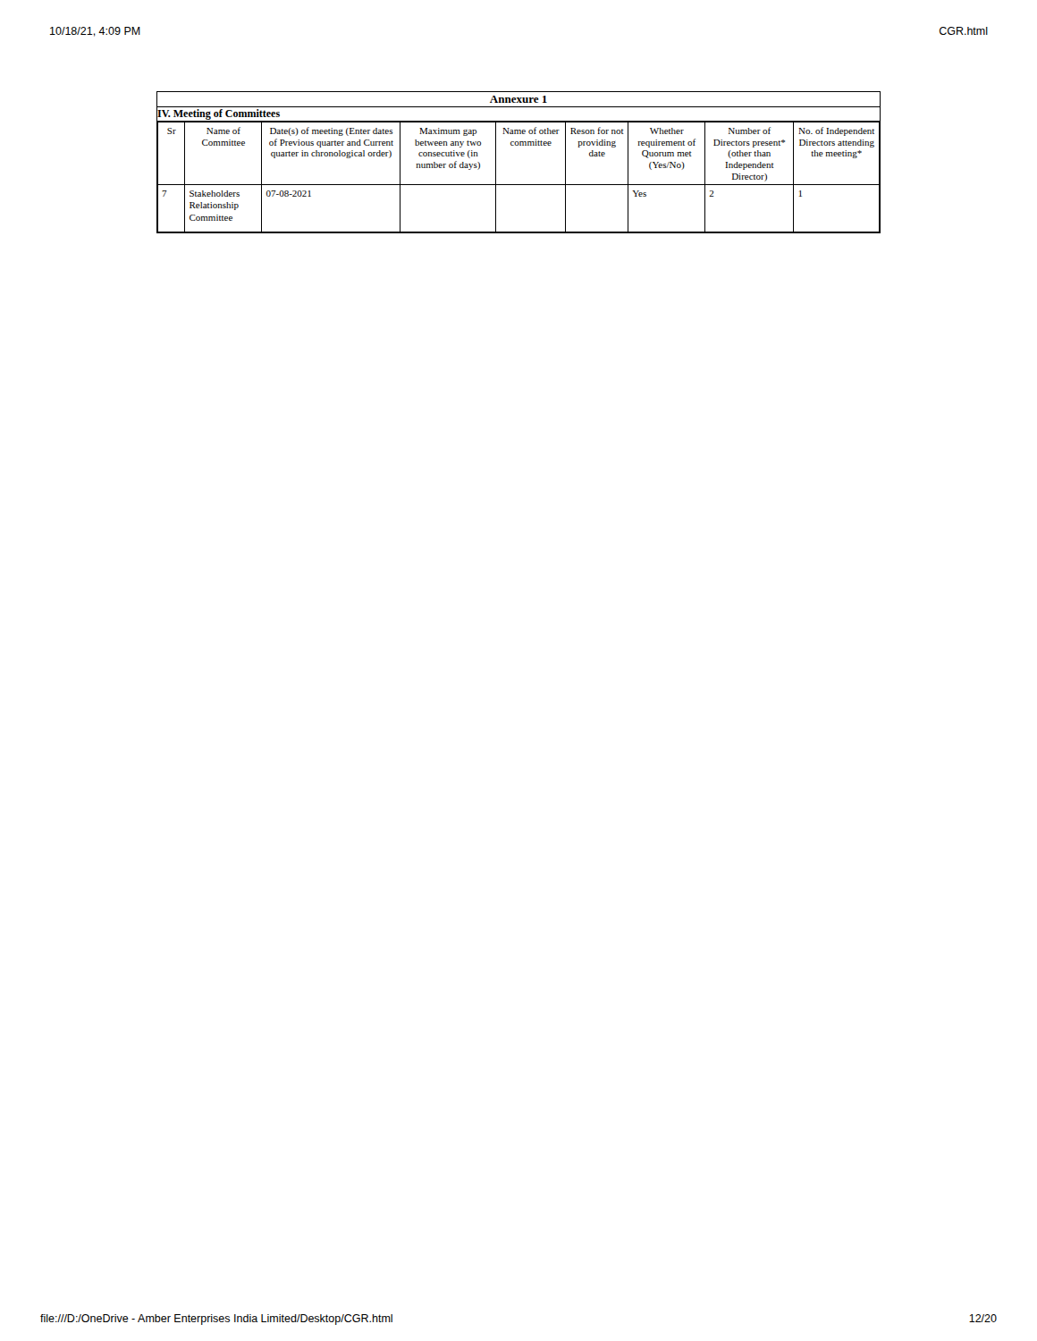10/18/21, 4:09 PM
CGR.html
| Annexure 1 |
| IV. Meeting of Committees |
| / Sr / Name of Committee / Date(s) of meeting (Enter dates of Previous quarter and Current quarter in chronological order) / Maximum gap between any two consecutive (in number of days) / Name of other committee / Reson for not providing date / Whether requirement of Quorum met (Yes/No) / Number of Directors present* (other than Independent Director) / No. of Independent Directors attending the meeting* / / --- / --- / --- / --- / --- / --- / --- / --- / --- / / 7 / Stakeholders Relationship Committee / 07-08-2021 / / / / Yes / 2 / 1 / |
file:///D:/OneDrive - Amber Enterprises India Limited/Desktop/CGR.html
12/20